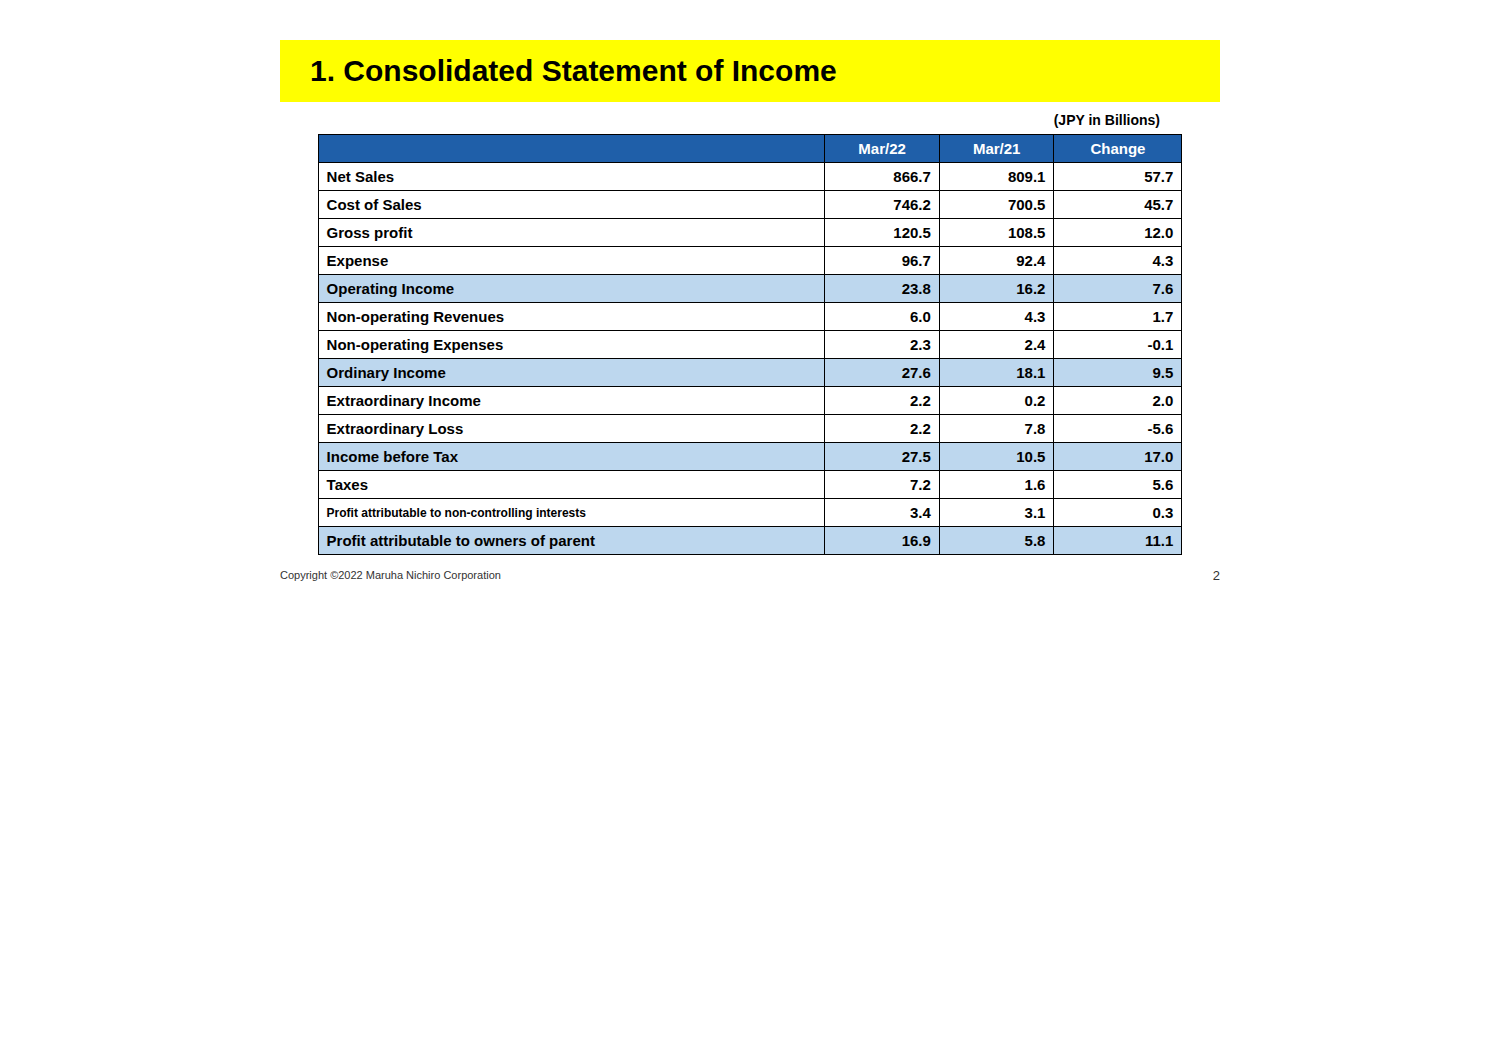1. Consolidated Statement of Income
(JPY in Billions)
| | Mar/22 | Mar/21 | Change |
| --- | --- | --- | --- |
| Net Sales | 866.7 | 809.1 | 57.7 |
| Cost of Sales | 746.2 | 700.5 | 45.7 |
| Gross profit | 120.5 | 108.5 | 12.0 |
| Expense | 96.7 | 92.4 | 4.3 |
| Operating Income | 23.8 | 16.2 | 7.6 |
| Non-operating Revenues | 6.0 | 4.3 | 1.7 |
| Non-operating Expenses | 2.3 | 2.4 | -0.1 |
| Ordinary Income | 27.6 | 18.1 | 9.5 |
| Extraordinary Income | 2.2 | 0.2 | 2.0 |
| Extraordinary Loss | 2.2 | 7.8 | -5.6 |
| Income before Tax | 27.5 | 10.5 | 17.0 |
| Taxes | 7.2 | 1.6 | 5.6 |
| Profit attributable to non-controlling interests | 3.4 | 3.1 | 0.3 |
| Profit attributable to owners of parent | 16.9 | 5.8 | 11.1 |
Copyright ©2022 Maruha Nichiro Corporation
2